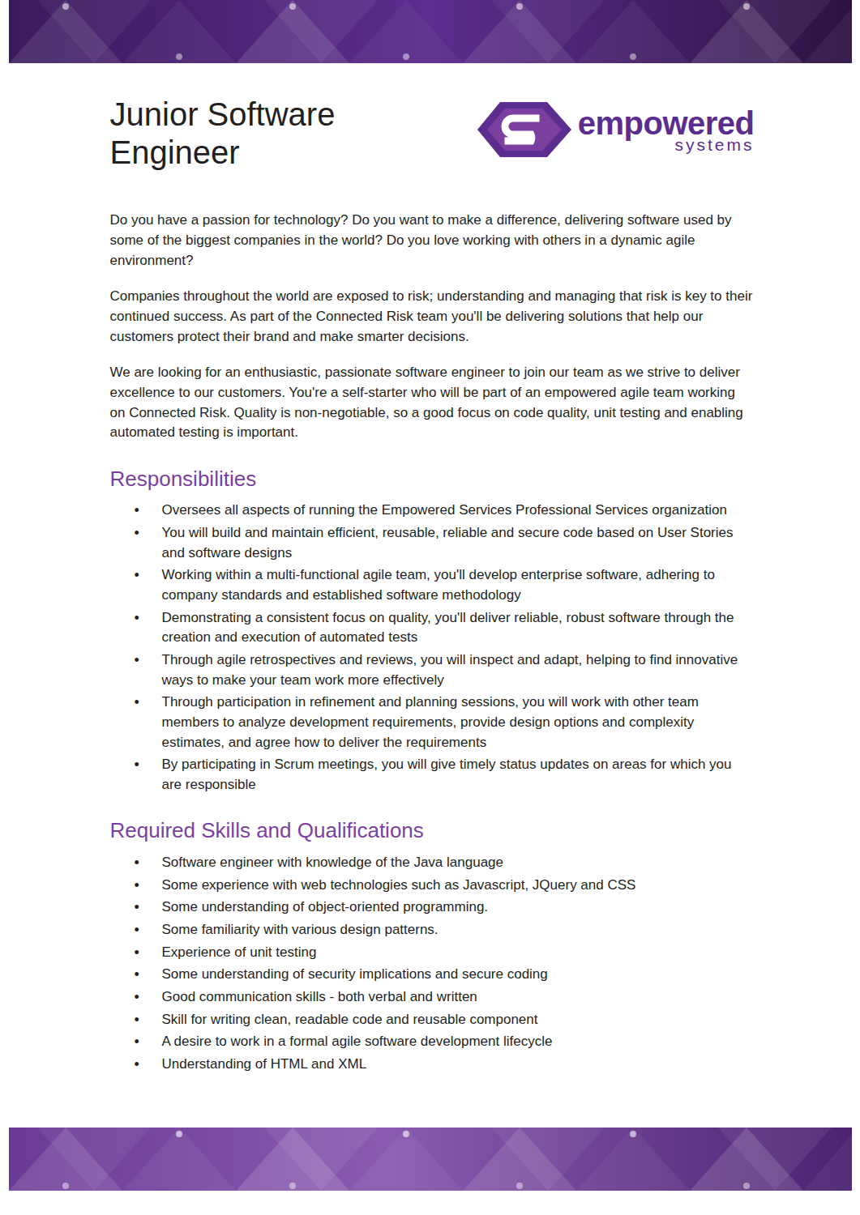Junior Software Engineer
empowered systems
Do you have a passion for technology? Do you want to make a difference, delivering software used by some of the biggest companies in the world? Do you love working with others in a dynamic agile environment?
Companies throughout the world are exposed to risk; understanding and managing that risk is key to their continued success. As part of the Connected Risk team you'll be delivering solutions that help our customers protect their brand and make smarter decisions.
We are looking for an enthusiastic, passionate software engineer to join our team as we strive to deliver excellence to our customers. You're a self-starter who will be part of an empowered agile team working on Connected Risk. Quality is non-negotiable, so a good focus on code quality, unit testing and enabling automated testing is important.
Responsibilities
Oversees all aspects of running the Empowered Services Professional Services organization
You will build and maintain efficient, reusable, reliable and secure code based on User Stories and software designs
Working within a multi-functional agile team, you'll develop enterprise software, adhering to company standards and established software methodology
Demonstrating a consistent focus on quality, you'll deliver reliable, robust software through the creation and execution of automated tests
Through agile retrospectives and reviews, you will inspect and adapt, helping to find innovative ways to make your team work more effectively
Through participation in refinement and planning sessions, you will work with other team members to analyze development requirements, provide design options and complexity estimates, and agree how to deliver the requirements
By participating in Scrum meetings, you will give timely status updates on areas for which you are responsible
Required Skills and Qualifications
Software engineer with knowledge of the Java language
Some experience with web technologies such as Javascript, JQuery and CSS
Some understanding of object-oriented programming.
Some familiarity with various design patterns.
Experience of unit testing
Some understanding of security implications and secure coding
Good communication skills - both verbal and written
Skill for writing clean, readable code and reusable component
A desire to work in a formal agile software development lifecycle
Understanding of HTML and XML